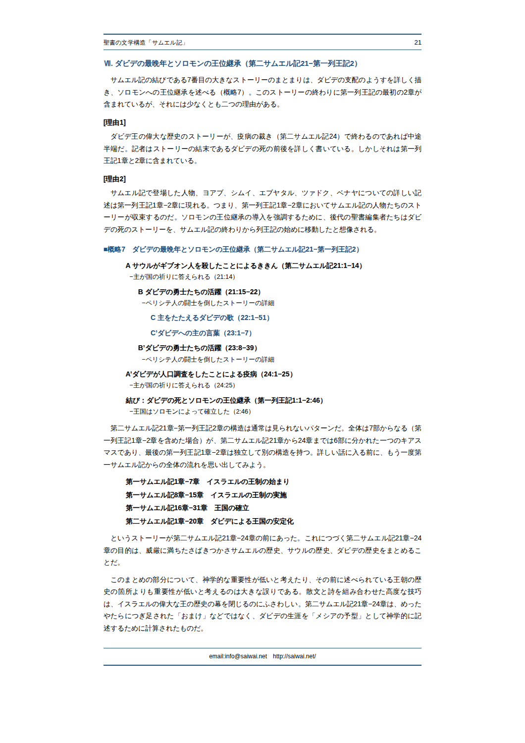聖書の文学構造「サムエル記」
21
Ⅶ. ダビデの最晩年とソロモンの王位継承（第二サムエル記21−第一列王記2）
サムエル記の結びである7番目の大きなストーリーのまとまりは、ダビデの支配のようすを詳しく描き、ソロモンへの王位継承を述べる（概略7）。このストーリーの終わりに第一列王記の最初の2章が含まれているが、それには少なくとも二つの理由がある。
[理由1]
ダビデ王の偉大な歴史のストーリーが、疫病の裁き（第二サムエル記24）で終わるのであれば中途半端だ。記者はストーリーの結末であるダビデの死の前後を詳しく書いている。しかしそれは第一列王記1章と2章に含まれている。
[理由2]
サムエル記で登場した人物、ヨアブ、シムイ、エブヤタル、ツァドク、ベナヤについての詳しい記述は第一列王記1章−2章に現れる。つまり、第一列王記1章−2章においてサムエル記の人物たちのストーリーが収束するのだ。ソロモンの王位継承の導入を強調するために、後代の聖書編集者たちはダビデの死のストーリーを、サムエル記の終わりから列王記の始めに移動したと想像される。
■概略7　ダビデの最晩年とソロモンの王位継承（第二サムエル記21−第一列王記2）
A サウルがギブオン人を殺したことによるききん（第二サムエル記21:1−14） −主が国の祈りに答えられる（21:14）
B ダビデの勇士たちの活躍（21:15−22） −ペリシテ人の闘士を倒したストーリーの詳細
C 主をたたえるダビデの歌（22:1−51）
C’ダビデへの主の言葉（23:1−7）
B’ダビデの勇士たちの活躍（23:8−39） −ペリシテ人の闘士を倒したストーリーの詳細
A’ダビデが人口調査をしたことによる疫病（24:1−25） −主が国の祈りに答えられる（24:25）
結び：ダビデの死とソロモンの王位継承（第一列王記1:1−2:46） −王国はソロモンによって確立した（2:46）
第二サムエル記21章−第一列王記2章の構造は通常は見られないパターンだ。全体は7部からなる（第一列王記1章−2章を含めた場合）が、第二サムエル記21章から24章までは6部に分かれた一つのキアスマスであり、最後の第一列王記1章−2章は独立して別の構造を持つ。詳しい話に入る前に、もう一度第一サムエル記からの全体の流れを思い出してみよう。
第一サムエル記1章−7章　イスラエルの王制の始まり
第一サムエル記8章−15章　イスラエルの王制の実施
第一サムエル記16章−31章　王国の確立
第二サムエル記1章−20章　ダビデによる王国の安定化
というストーリーが第二サムエル記21章−24章の前にあった。これにつづく第二サムエル記21章−24章の目的は、威厳に満ちたさばきつかさサムエルの歴史、サウルの歴史、ダビデの歴史をまとめることだ。
このまとめの部分について、神学的な重要性が低いと考えたり、その前に述べられている王朝の歴史の箇所よりも重要性が低いと考えるのは大きな誤りである。散文と詩を組み合わせた高度な技巧は、イスラエルの偉大な王の歴史の幕を閉じるのにふさわしい。第二サムエル記21章−24章は、めったやたらにつぎ足された「おまけ」などではなく、ダビデの生涯を「メシアの予型」として神学的に記述するために計算されたものだ。
email:info@saiwai.net　http://saiwai.net/